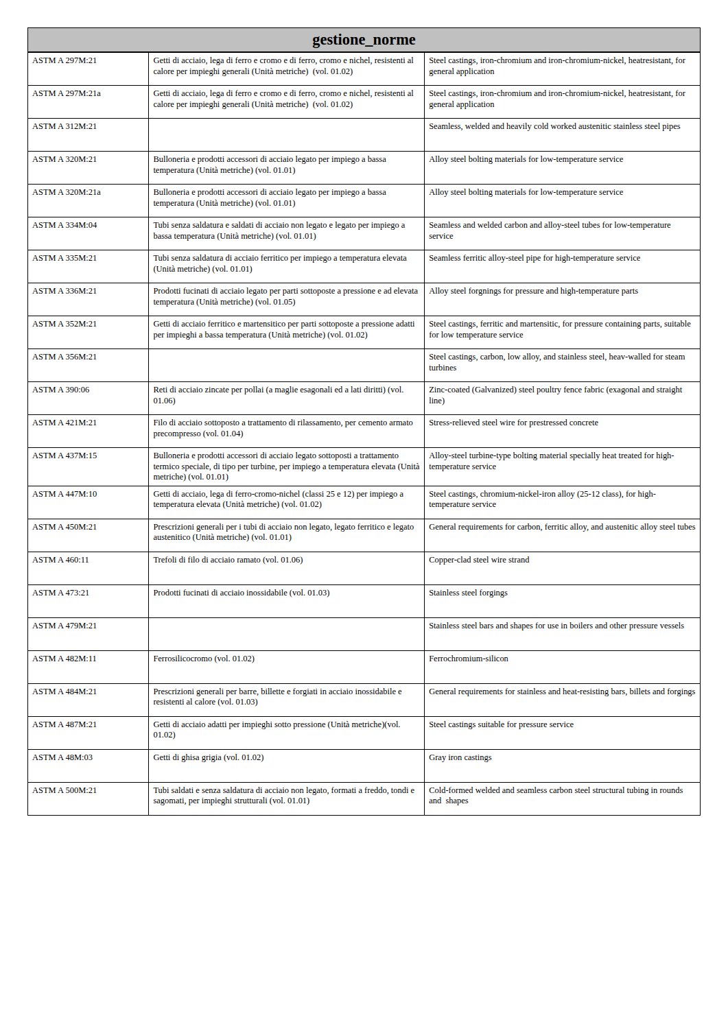gestione_norme
| ASTM A 297M:21 | Getti di acciaio, lega di ferro e cromo e di ferro, cromo e nichel, resistenti al calore per impieghi generali (Unità metriche) (vol. 01.02) | Steel castings, iron-chromium and iron-chromium-nickel, heatresistant, for general application |
| ASTM A 297M:21a | Getti di acciaio, lega di ferro e cromo e di ferro, cromo e nichel, resistenti al calore per impieghi generali (Unità metriche) (vol. 01.02) | Steel castings, iron-chromium and iron-chromium-nickel, heatresistant, for general application |
| ASTM A 312M:21 | | Seamless, welded and heavily cold worked austenitic stainless steel pipes |
| ASTM A 320M:21 | Bulloneria e prodotti accessori di acciaio legato per impiego a bassa temperatura (Unità metriche) (vol. 01.01) | Alloy steel bolting materials for low-temperature service |
| ASTM A 320M:21a | Bulloneria e prodotti accessori di acciaio legato per impiego a bassa temperatura (Unità metriche) (vol. 01.01) | Alloy steel bolting materials for low-temperature service |
| ASTM A 334M:04 | Tubi senza saldatura e saldati di acciaio non legato e legato per impiego a bassa temperatura (Unità metriche) (vol. 01.01) | Seamless and welded carbon and alloy-steel tubes for low-temperature service |
| ASTM A 335M:21 | Tubi senza saldatura di acciaio ferritico per impiego a temperatura elevata (Unità metriche) (vol. 01.01) | Seamless ferritic alloy-steel pipe for high-temperature service |
| ASTM A 336M:21 | Prodotti fucinati di acciaio legato per parti sottoposte a pressione e ad elevata temperatura (Unità metriche) (vol. 01.05) | Alloy steel forgnings for pressure and high-temperature parts |
| ASTM A 352M:21 | Getti di acciaio ferritico e martensitico per parti sottoposte a pressione adatti per impieghi a bassa temperatura (Unità metriche) (vol. 01.02) | Steel castings, ferritic and martensitic, for pressure containing parts, suitable for low temperature service |
| ASTM A 356M:21 | | Steel castings, carbon, low alloy, and stainless steel, heav-walled for steam turbines |
| ASTM A 390:06 | Reti di acciaio zincate per pollai (a maglie esagonali ed a lati diritti) (vol. 01.06) | Zinc-coated (Galvanized) steel poultry fence fabric (exagonal and straight line) |
| ASTM A 421M:21 | Filo di acciaio sottoposto a trattamento di rilassamento, per cemento armato precompresso (vol. 01.04) | Stress-relieved steel wire for prestressed concrete |
| ASTM A 437M:15 | Bulloneria e prodotti accessori di acciaio legato sottoposti a trattamento termico speciale, di tipo per turbine, per impiego a temperatura elevata (Unità metriche) (vol. 01.01) | Alloy-steel turbine-type bolting material specially heat treated for high-temperature service |
| ASTM A 447M:10 | Getti di acciaio, lega di ferro-cromo-nichel (classi 25 e 12) per impiego a temperatura elevata (Unità metriche) (vol. 01.02) | Steel castings, chromium-nickel-iron alloy (25-12 class), for high-temperature service |
| ASTM A 450M:21 | Prescrizioni generali per i tubi di acciaio non legato, legato ferritico e legato austenitico (Unità metriche) (vol. 01.01) | General requirements for carbon, ferritic alloy, and austenitic alloy steel tubes |
| ASTM A 460:11 | Trefoli di filo di acciaio ramato (vol. 01.06) | Copper-clad steel wire strand |
| ASTM A 473:21 | Prodotti fucinati di acciaio inossidabile (vol. 01.03) | Stainless steel forgings |
| ASTM A 479M:21 | | Stainless steel bars and shapes for use in boilers and other pressure vessels |
| ASTM A 482M:11 | Ferrosilicocromo (vol. 01.02) | Ferrochromium-silicon |
| ASTM A 484M:21 | Prescrizioni generali per barre, billette e forgiati in acciaio inossidabile e resistenti al calore (vol. 01.03) | General requirements for stainless and heat-resisting bars, billets and forgings |
| ASTM A 487M:21 | Getti di acciaio adatti per impieghi sotto pressione (Unità metriche)(vol. 01.02) | Steel castings suitable for pressure service |
| ASTM A 48M:03 | Getti di ghisa grigia (vol. 01.02) | Gray iron castings |
| ASTM A 500M:21 | Tubi saldati e senza saldatura di acciaio non legato, formati a freddo, tondi e sagomati, per impieghi strutturali (vol. 01.01) | Cold-formed welded and seamless carbon steel structural tubing in rounds and shapes |